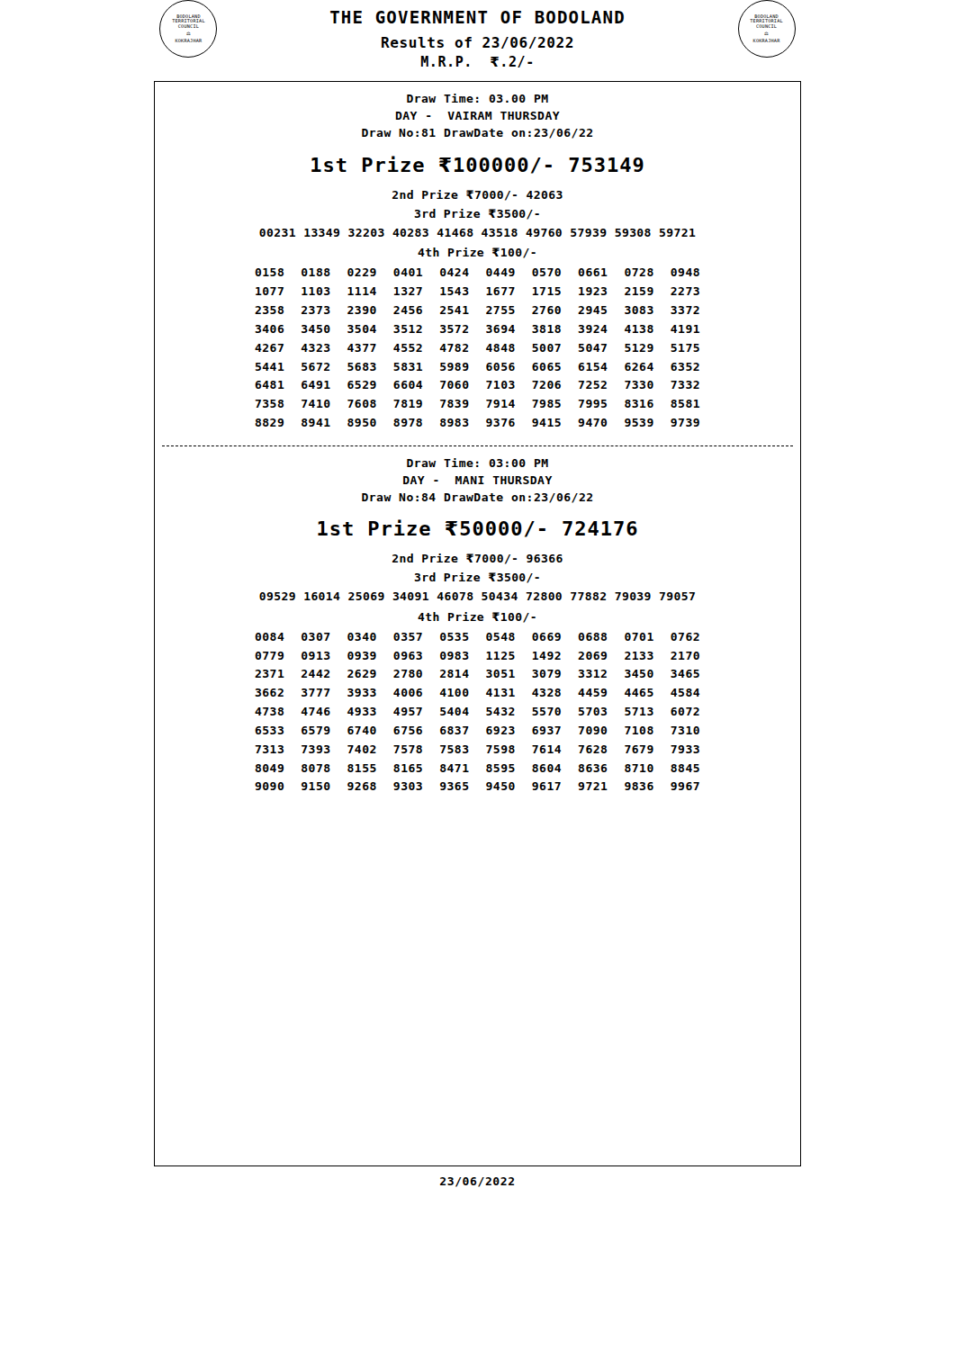BODOLAND TERRITORIAL COUNCIL ⚖ KOKRAJHAR
BODOLAND TERRITORIAL COUNCIL ⚖ KOKRAJHAR
THE GOVERNMENT OF BODOLAND
Results of 23/06/2022
M.R.P. ₹.2/-
Draw Time: 03.00 PM
DAY - VAIRAM THURSDAY
Draw No:81 DrawDate on:23/06/22
1st Prize ₹100000/- 753149
2nd Prize ₹7000/- 42063
3rd Prize ₹3500/-
00231 13349 32203 40283 41468 43518 49760 57939 59308 59721
4th Prize ₹100/-
| 0158 | 0188 | 0229 | 0401 | 0424 | 0449 | 0570 | 0661 | 0728 | 0948 |
| 1077 | 1103 | 1114 | 1327 | 1543 | 1677 | 1715 | 1923 | 2159 | 2273 |
| 2358 | 2373 | 2390 | 2456 | 2541 | 2755 | 2760 | 2945 | 3083 | 3372 |
| 3406 | 3450 | 3504 | 3512 | 3572 | 3694 | 3818 | 3924 | 4138 | 4191 |
| 4267 | 4323 | 4377 | 4552 | 4782 | 4848 | 5007 | 5047 | 5129 | 5175 |
| 5441 | 5672 | 5683 | 5831 | 5989 | 6056 | 6065 | 6154 | 6264 | 6352 |
| 6481 | 6491 | 6529 | 6604 | 7060 | 7103 | 7206 | 7252 | 7330 | 7332 |
| 7358 | 7410 | 7608 | 7819 | 7839 | 7914 | 7985 | 7995 | 8316 | 8581 |
| 8829 | 8941 | 8950 | 8978 | 8983 | 9376 | 9415 | 9470 | 9539 | 9739 |
Draw Time: 03:00 PM
DAY - MANI THURSDAY
Draw No:84 DrawDate on:23/06/22
1st Prize ₹50000/- 724176
2nd Prize ₹7000/- 96366
3rd Prize ₹3500/-
09529 16014 25069 34091 46078 50434 72800 77882 79039 79057
4th Prize ₹100/-
| 0084 | 0307 | 0340 | 0357 | 0535 | 0548 | 0669 | 0688 | 0701 | 0762 |
| 0779 | 0913 | 0939 | 0963 | 0983 | 1125 | 1492 | 2069 | 2133 | 2170 |
| 2371 | 2442 | 2629 | 2780 | 2814 | 3051 | 3079 | 3312 | 3450 | 3465 |
| 3662 | 3777 | 3933 | 4006 | 4100 | 4131 | 4328 | 4459 | 4465 | 4584 |
| 4738 | 4746 | 4933 | 4957 | 5404 | 5432 | 5570 | 5703 | 5713 | 6072 |
| 6533 | 6579 | 6740 | 6756 | 6837 | 6923 | 6937 | 7090 | 7108 | 7310 |
| 7313 | 7393 | 7402 | 7578 | 7583 | 7598 | 7614 | 7628 | 7679 | 7933 |
| 8049 | 8078 | 8155 | 8165 | 8471 | 8595 | 8604 | 8636 | 8710 | 8845 |
| 9090 | 9150 | 9268 | 9303 | 9365 | 9450 | 9617 | 9721 | 9836 | 9967 |
23/06/2022